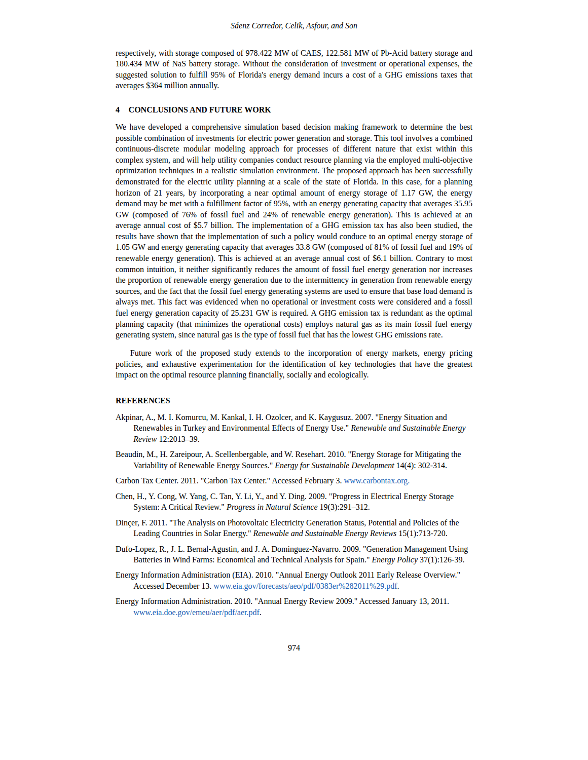Sáenz Corredor, Celik, Asfour, and Son
respectively, with storage composed of 978.422 MW of CAES, 122.581 MW of Pb-Acid battery storage and 180.434 MW of NaS battery storage. Without the consideration of investment or operational expenses, the suggested solution to fulfill 95% of Florida's energy demand incurs a cost of a GHG emissions taxes that averages $364 million annually.
4 CONCLUSIONS AND FUTURE WORK
We have developed a comprehensive simulation based decision making framework to determine the best possible combination of investments for electric power generation and storage. This tool involves a combined continuous-discrete modular modeling approach for processes of different nature that exist within this complex system, and will help utility companies conduct resource planning via the employed multi-objective optimization techniques in a realistic simulation environment. The proposed approach has been successfully demonstrated for the electric utility planning at a scale of the state of Florida. In this case, for a planning horizon of 21 years, by incorporating a near optimal amount of energy storage of 1.17 GW, the energy demand may be met with a fulfillment factor of 95%, with an energy generating capacity that averages 35.95 GW (composed of 76% of fossil fuel and 24% of renewable energy generation). This is achieved at an average annual cost of $5.7 billion. The implementation of a GHG emission tax has also been studied, the results have shown that the implementation of such a policy would conduce to an optimal energy storage of 1.05 GW and energy generating capacity that averages 33.8 GW (composed of 81% of fossil fuel and 19% of renewable energy generation). This is achieved at an average annual cost of $6.1 billion. Contrary to most common intuition, it neither significantly reduces the amount of fossil fuel energy generation nor increases the proportion of renewable energy generation due to the intermittency in generation from renewable energy sources, and the fact that the fossil fuel energy generating systems are used to ensure that base load demand is always met. This fact was evidenced when no operational or investment costs were considered and a fossil fuel energy generation capacity of 25.231 GW is required. A GHG emission tax is redundant as the optimal planning capacity (that minimizes the operational costs) employs natural gas as its main fossil fuel energy generating system, since natural gas is the type of fossil fuel that has the lowest GHG emissions rate.
Future work of the proposed study extends to the incorporation of energy markets, energy pricing policies, and exhaustive experimentation for the identification of key technologies that have the greatest impact on the optimal resource planning financially, socially and ecologically.
REFERENCES
Akpinar, A., M. I. Komurcu, M. Kankal, I. H. Ozolcer, and K. Kaygusuz. 2007. "Energy Situation and Renewables in Turkey and Environmental Effects of Energy Use." Renewable and Sustainable Energy Review 12:2013–39.
Beaudin, M., H. Zareipour, A. Scellenbergable, and W. Resehart. 2010. "Energy Storage for Mitigating the Variability of Renewable Energy Sources." Energy for Sustainable Development 14(4): 302-314.
Carbon Tax Center. 2011. "Carbon Tax Center." Accessed February 3. www.carbontax.org.
Chen, H., Y. Cong, W. Yang, C. Tan, Y. Li, Y., and Y. Ding. 2009. "Progress in Electrical Energy Storage System: A Critical Review." Progress in Natural Science 19(3):291–312.
Dinçer, F. 2011. "The Analysis on Photovoltaic Electricity Generation Status, Potential and Policies of the Leading Countries in Solar Energy." Renewable and Sustainable Energy Reviews 15(1):713-720.
Dufo-Lopez, R., J. L. Bernal-Agustin, and J. A. Dominguez-Navarro. 2009. "Generation Management Using Batteries in Wind Farms: Economical and Technical Analysis for Spain." Energy Policy 37(1):126-39.
Energy Information Administration (EIA). 2010. "Annual Energy Outlook 2011 Early Release Overview." Accessed December 13. www.eia.gov/forecasts/aeo/pdf/0383er%282011%29.pdf.
Energy Information Administration. 2010. "Annual Energy Review 2009." Accessed January 13, 2011. www.eia.doe.gov/emeu/aer/pdf/aer.pdf.
974